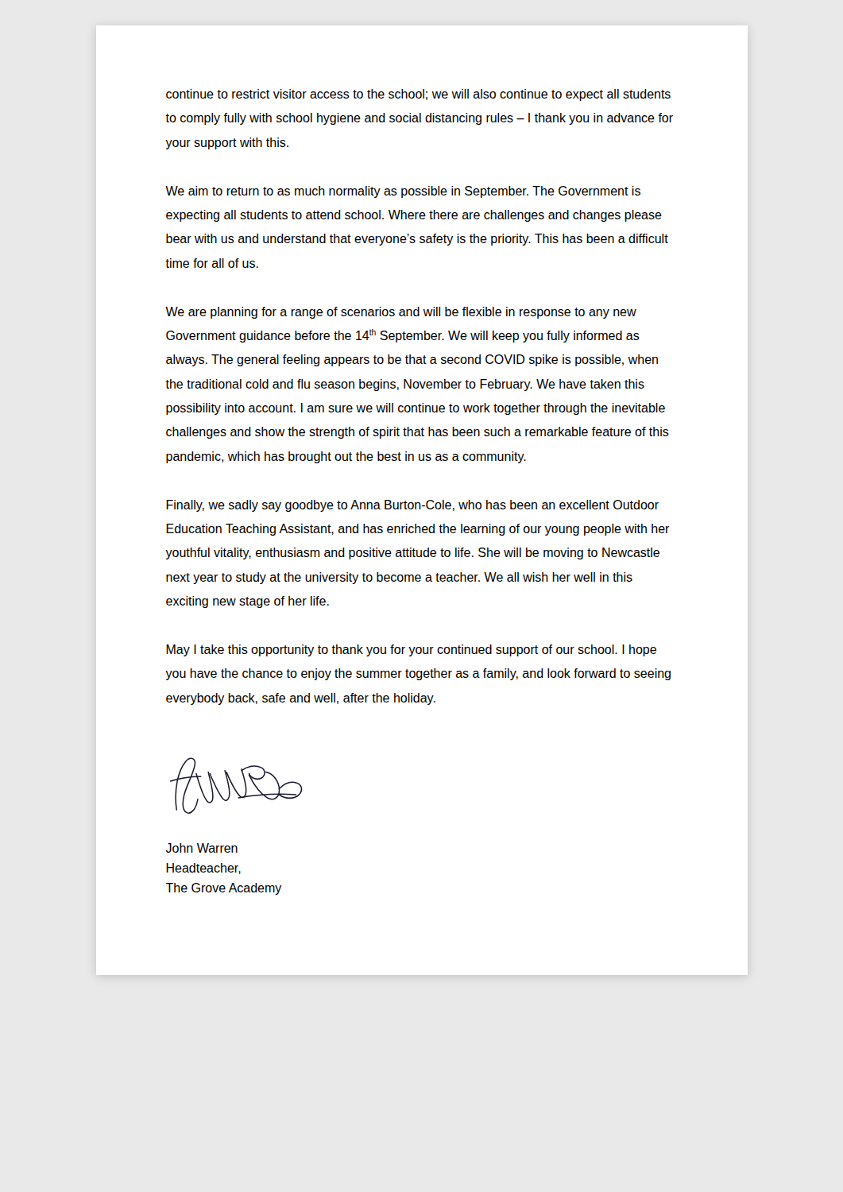continue to restrict visitor access to the school; we will also continue to expect all students to comply fully with school hygiene and social distancing rules – I thank you in advance for your support with this.
We aim to return to as much normality as possible in September. The Government is expecting all students to attend school. Where there are challenges and changes please bear with us and understand that everyone’s safety is the priority. This has been a difficult time for all of us.
We are planning for a range of scenarios and will be flexible in response to any new Government guidance before the 14th September. We will keep you fully informed as always. The general feeling appears to be that a second COVID spike is possible, when the traditional cold and flu season begins, November to February. We have taken this possibility into account. I am sure we will continue to work together through the inevitable challenges and show the strength of spirit that has been such a remarkable feature of this pandemic, which has brought out the best in us as a community.
Finally, we sadly say goodbye to Anna Burton-Cole, who has been an excellent Outdoor Education Teaching Assistant, and has enriched the learning of our young people with her youthful vitality, enthusiasm and positive attitude to life. She will be moving to Newcastle next year to study at the university to become a teacher. We all wish her well in this exciting new stage of her life.
May I take this opportunity to thank you for your continued support of our school. I hope you have the chance to enjoy the summer together as a family, and look forward to seeing everybody back, safe and well, after the holiday.
John Warren
Headteacher,
The Grove Academy